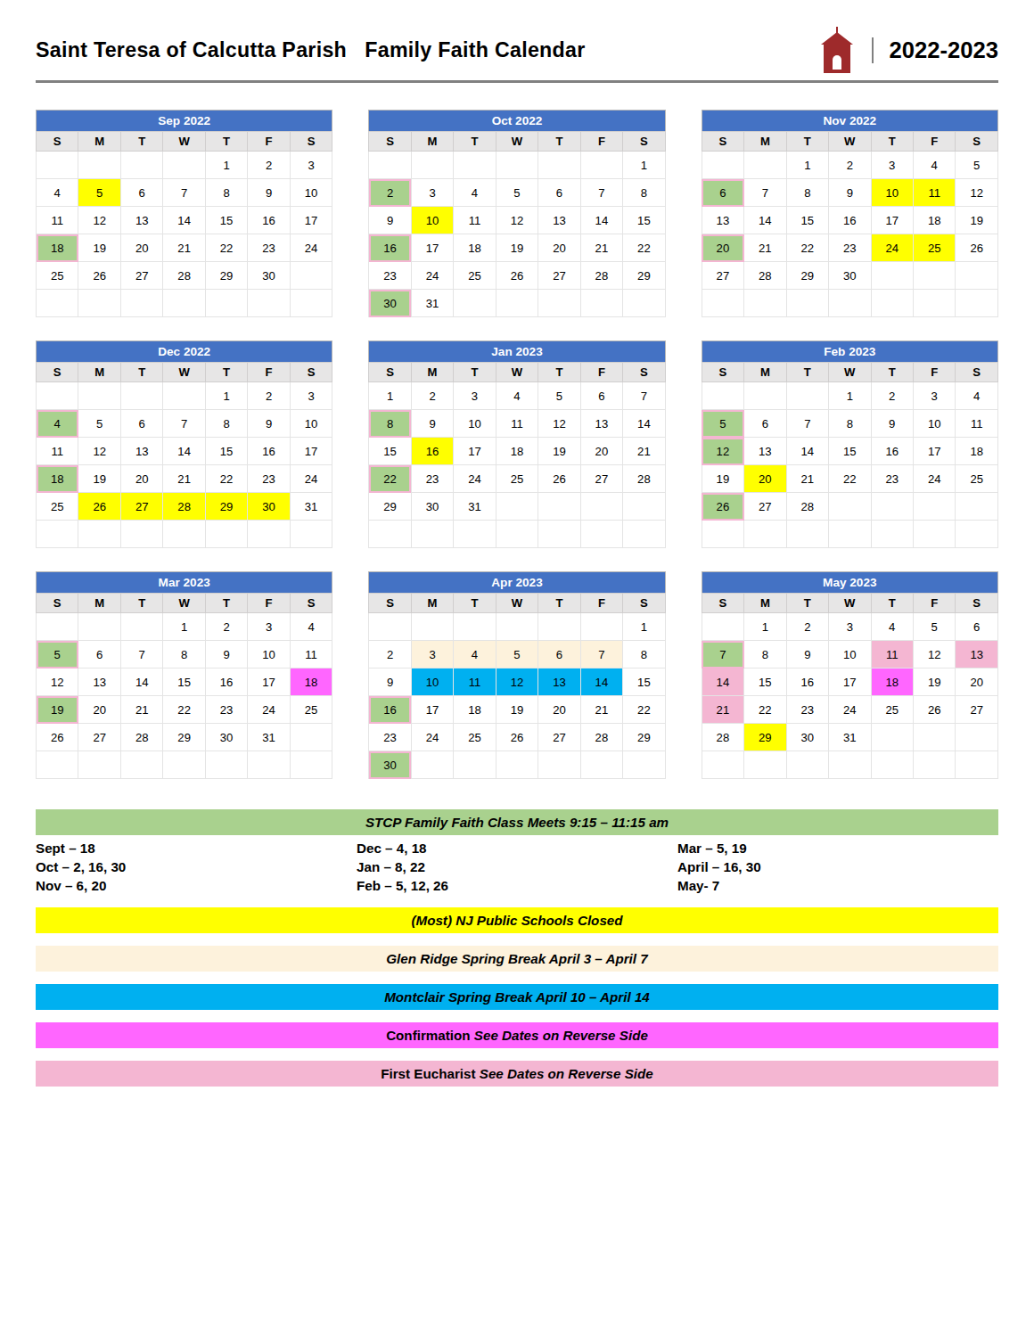Saint Teresa of Calcutta Parish Family Faith Calendar
2022-2023
Sep 2022
| S | M | T | W | T | F | S |
| --- | --- | --- | --- | --- | --- | --- |
| | | | | 1 | 2 | 3 |
| 4 | 5 | 6 | 7 | 8 | 9 | 10 |
| 11 | 12 | 13 | 14 | 15 | 16 | 17 |
| 18 | 19 | 20 | 21 | 22 | 23 | 24 |
| 25 | 26 | 27 | 28 | 29 | 30 | |
Oct 2022
| S | M | T | W | T | F | S |
| --- | --- | --- | --- | --- | --- | --- |
| | | | | | | 1 |
| 2 | 3 | 4 | 5 | 6 | 7 | 8 |
| 9 | 10 | 11 | 12 | 13 | 14 | 15 |
| 16 | 17 | 18 | 19 | 20 | 21 | 22 |
| 23 | 24 | 25 | 26 | 27 | 28 | 29 |
| 30 | 31 | | | | | |
Nov 2022
| S | M | T | W | T | F | S |
| --- | --- | --- | --- | --- | --- | --- |
| | | 1 | 2 | 3 | 4 | 5 |
| 6 | 7 | 8 | 9 | 10 | 11 | 12 |
| 13 | 14 | 15 | 16 | 17 | 18 | 19 |
| 20 | 21 | 22 | 23 | 24 | 25 | 26 |
| 27 | 28 | 29 | 30 | | | |
Dec 2022
| S | M | T | W | T | F | S |
| --- | --- | --- | --- | --- | --- | --- |
| | | | | 1 | 2 | 3 |
| 4 | 5 | 6 | 7 | 8 | 9 | 10 |
| 11 | 12 | 13 | 14 | 15 | 16 | 17 |
| 18 | 19 | 20 | 21 | 22 | 23 | 24 |
| 25 | 26 | 27 | 28 | 29 | 30 | 31 |
Jan 2023
| S | M | T | W | T | F | S |
| --- | --- | --- | --- | --- | --- | --- |
| 1 | 2 | 3 | 4 | 5 | 6 | 7 |
| 8 | 9 | 10 | 11 | 12 | 13 | 14 |
| 15 | 16 | 17 | 18 | 19 | 20 | 21 |
| 22 | 23 | 24 | 25 | 26 | 27 | 28 |
| 29 | 30 | 31 | | | | |
Feb 2023
| S | M | T | W | T | F | S |
| --- | --- | --- | --- | --- | --- | --- |
| | | | 1 | 2 | 3 | 4 |
| 5 | 6 | 7 | 8 | 9 | 10 | 11 |
| 12 | 13 | 14 | 15 | 16 | 17 | 18 |
| 19 | 20 | 21 | 22 | 23 | 24 | 25 |
| 26 | 27 | 28 | | | | |
Mar 2023
| S | M | T | W | T | F | S |
| --- | --- | --- | --- | --- | --- | --- |
| | | | 1 | 2 | 3 | 4 |
| 5 | 6 | 7 | 8 | 9 | 10 | 11 |
| 12 | 13 | 14 | 15 | 16 | 17 | 18 |
| 19 | 20 | 21 | 22 | 23 | 24 | 25 |
| 26 | 27 | 28 | 29 | 30 | 31 | |
Apr 2023
| S | M | T | W | T | F | S |
| --- | --- | --- | --- | --- | --- | --- |
| | | | | | | 1 |
| 2 | 3 | 4 | 5 | 6 | 7 | 8 |
| 9 | 10 | 11 | 12 | 13 | 14 | 15 |
| 16 | 17 | 18 | 19 | 20 | 21 | 22 |
| 23 | 24 | 25 | 26 | 27 | 28 | 29 |
| 30 | | | | | | |
May 2023
| S | M | T | W | T | F | S |
| --- | --- | --- | --- | --- | --- | --- |
| | 1 | 2 | 3 | 4 | 5 | 6 |
| 7 | 8 | 9 | 10 | 11 | 12 | 13 |
| 14 | 15 | 16 | 17 | 18 | 19 | 20 |
| 21 | 22 | 23 | 24 | 25 | 26 | 27 |
| 28 | 29 | 30 | 31 | | | |
STCP Family Faith Class Meets 9:15 – 11:15 am
| Sept – 18 | Dec – 4, 18 | Mar – 5, 19 |
| Oct – 2, 16, 30 | Jan – 8, 22 | April – 16, 30 |
| Nov – 6, 20 | Feb – 5, 12, 26 | May- 7 |
(Most) NJ Public Schools Closed
Glen Ridge Spring Break April 3 – April 7
Montclair Spring Break April 10 – April 14
Confirmation See Dates on Reverse Side
First Eucharist See Dates on Reverse Side